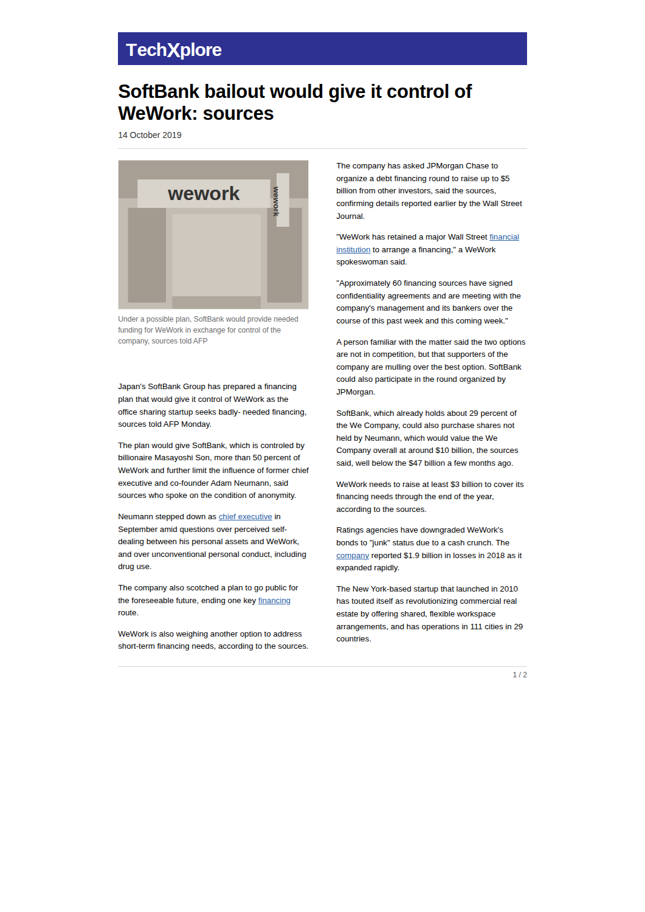TechXplore
SoftBank bailout would give it control of
WeWork: sources
14 October 2019
Under a possible plan, SoftBank would provide needed funding for WeWork in exchange for control of the company, sources told AFP
Japan's SoftBank Group has prepared a financing plan that would give it control of WeWork as the office sharing startup seeks badly- needed financing, sources told AFP Monday.
The plan would give SoftBank, which is controled by billionaire Masayoshi Son, more than 50 percent of WeWork and further limit the influence of former chief executive and co-founder Adam Neumann, said sources who spoke on the condition of anonymity.
Neumann stepped down as chief executive in September amid questions over perceived self-dealing between his personal assets and WeWork, and over unconventional personal conduct, including drug use.
The company also scotched a plan to go public for the foreseeable future, ending one key financing route.
WeWork is also weighing another option to address short-term financing needs, according to the sources.
The company has asked JPMorgan Chase to organize a debt financing round to raise up to $5 billion from other investors, said the sources, confirming details reported earlier by the Wall Street Journal.
"WeWork has retained a major Wall Street financial institution to arrange a financing," a WeWork spokeswoman said.
"Approximately 60 financing sources have signed confidentiality agreements and are meeting with the company's management and its bankers over the course of this past week and this coming week."
A person familiar with the matter said the two options are not in competition, but that supporters of the company are mulling over the best option. SoftBank could also participate in the round organized by JPMorgan.
SoftBank, which already holds about 29 percent of the We Company, could also purchase shares not held by Neumann, which would value the We Company overall at around $10 billion, the sources said, well below the $47 billion a few months ago.
WeWork needs to raise at least $3 billion to cover its financing needs through the end of the year, according to the sources.
Ratings agencies have downgraded WeWork's bonds to "junk" status due to a cash crunch. The company reported $1.9 billion in losses in 2018 as it expanded rapidly.
The New York-based startup that launched in 2010 has touted itself as revolutionizing commercial real estate by offering shared, flexible workspace arrangements, and has operations in 111 cities in 29 countries.
1 / 2